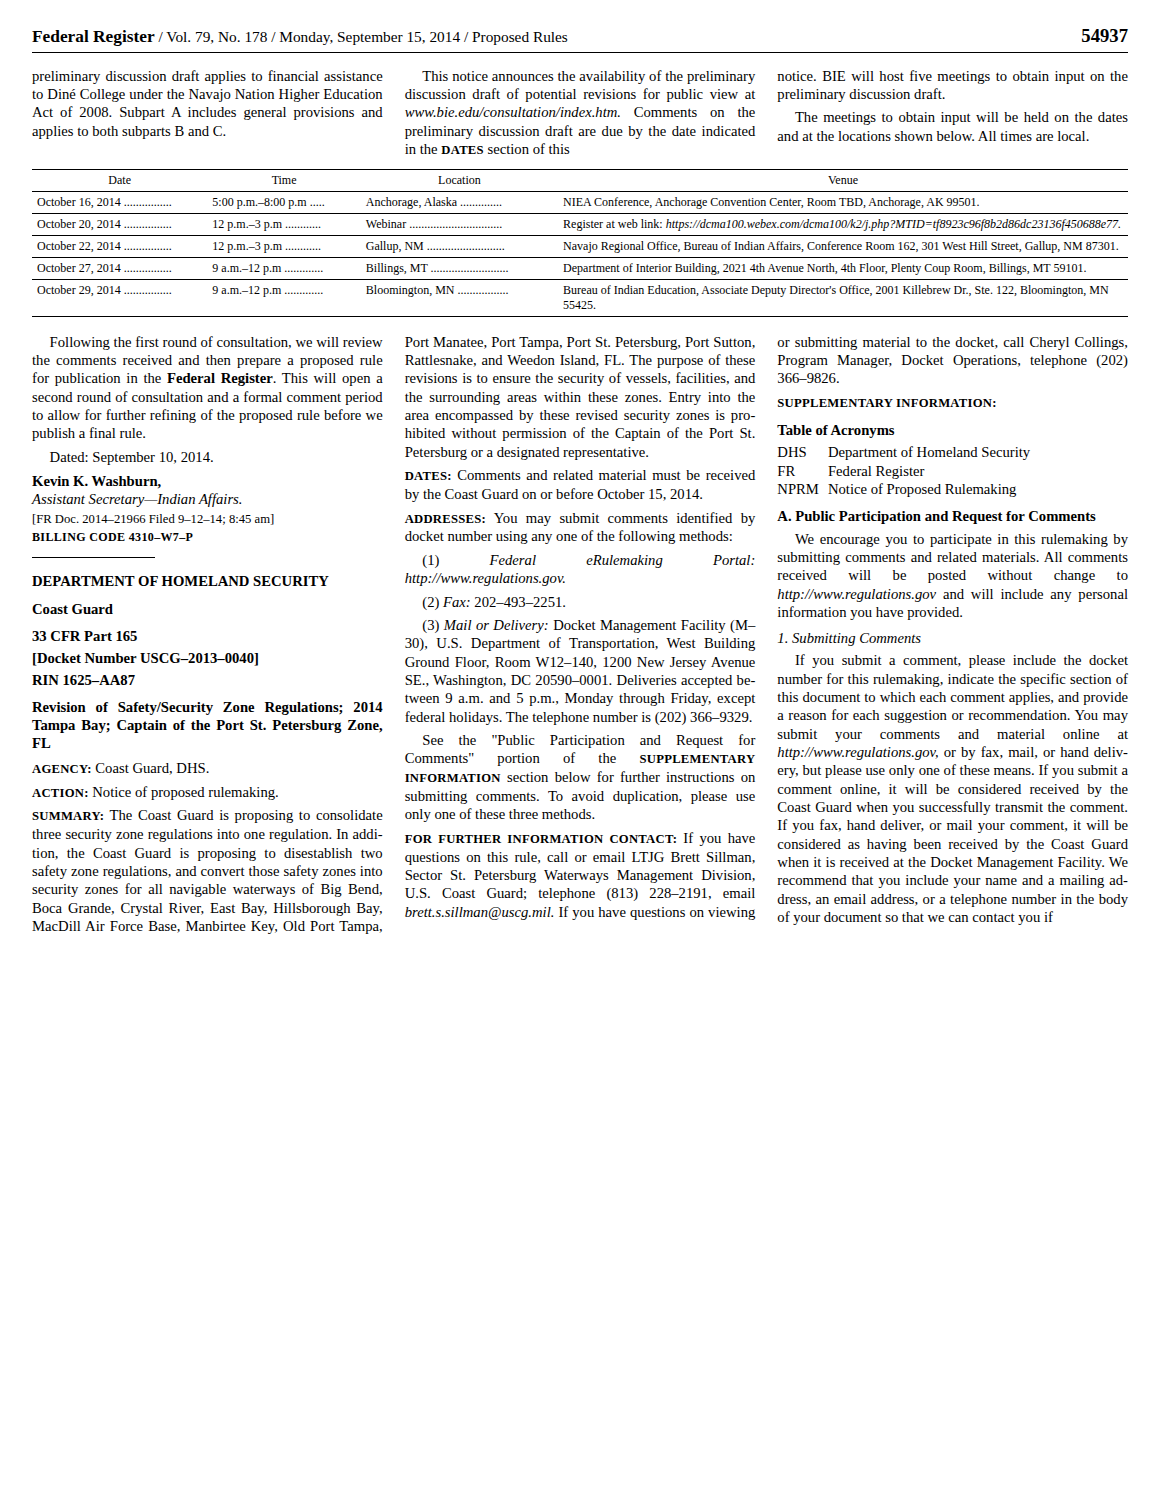Federal Register / Vol. 79, No. 178 / Monday, September 15, 2014 / Proposed Rules
54937
preliminary discussion draft applies to financial assistance to Diné College under the Navajo Nation Higher Education Act of 2008. Subpart A includes general provisions and applies to both subparts B and C.
This notice announces the availability of the preliminary discussion draft of potential revisions for public view at www.bie.edu/consultation/index.htm. Comments on the preliminary discussion draft are due by the date indicated in the DATES section of this
notice. BIE will host five meetings to obtain input on the preliminary discussion draft.
The meetings to obtain input will be held on the dates and at the locations shown below. All times are local.
| Date | Time | Location | Venue |
| --- | --- | --- | --- |
| October 16, 2014 ................ | 5:00 p.m.–8:00 p.m ..... | Anchorage, Alaska .............. | NIEA Conference, Anchorage Convention Center, Room TBD, Anchorage, AK 99501. |
| October 20, 2014 ................ | 12 p.m.–3 p.m ............ | Webinar ............................... | Register at web link: https://dcma100.webex.com/dcma100/k2/j.php?MTID=tf8923c96f8b2d86dc23136f450688e77. |
| October 22, 2014 ................ | 12 p.m.–3 p.m ............ | Gallup, NM .......................... | Navajo Regional Office, Bureau of Indian Affairs, Conference Room 162, 301 West Hill Street, Gallup, NM 87301. |
| October 27, 2014 ................ | 9 a.m.–12 p.m ............. | Billings, MT .......................... | Department of Interior Building, 2021 4th Avenue North, 4th Floor, Plenty Coup Room, Billings, MT 59101. |
| October 29, 2014 ................ | 9 a.m.–12 p.m ............. | Bloomington, MN ................. | Bureau of Indian Education, Associate Deputy Director's Office, 2001 Killebrew Dr., Ste. 122, Bloomington, MN 55425. |
Following the first round of consultation, we will review the comments received and then prepare a proposed rule for publication in the Federal Register. This will open a second round of consultation and a formal comment period to allow for further refining of the proposed rule before we publish a final rule.
Dated: September 10, 2014.
Kevin K. Washburn,
Assistant Secretary—Indian Affairs.
[FR Doc. 2014–21966 Filed 9–12–14; 8:45 am]
BILLING CODE 4310–W7–P
DEPARTMENT OF HOMELAND SECURITY
Coast Guard
33 CFR Part 165
[Docket Number USCG–2013–0040]
RIN 1625–AA87
Revision of Safety/Security Zone Regulations; 2014 Tampa Bay; Captain of the Port St. Petersburg Zone, FL
AGENCY: Coast Guard, DHS.
ACTION: Notice of proposed rulemaking.
SUMMARY: The Coast Guard is proposing to consolidate three security zone regulations into one regulation. In addition, the Coast Guard is proposing to disestablish two safety zone regulations, and convert those safety zones into security zones for all navigable waterways of Big Bend, Boca Grande, Crystal River, East Bay, Hillsborough Bay, MacDill Air Force Base, Manbirtee Key, Old Port Tampa, Port Manatee, Port Tampa, Port St. Petersburg, Port Sutton, Rattlesnake, and Weedon Island, FL. The purpose of these revisions is to ensure the security of vessels, facilities, and the surrounding areas within these zones. Entry into the area encompassed by these revised security zones is prohibited without permission of the Captain of the Port St. Petersburg or a designated representative.
DATES: Comments and related material must be received by the Coast Guard on or before October 15, 2014.
ADDRESSES: You may submit comments identified by docket number using any one of the following methods:
(1) Federal eRulemaking Portal: http://www.regulations.gov.
(2) Fax: 202–493–2251.
(3) Mail or Delivery: Docket Management Facility (M–30), U.S. Department of Transportation, West Building Ground Floor, Room W12–140, 1200 New Jersey Avenue SE., Washington, DC 20590–0001. Deliveries accepted between 9 a.m. and 5 p.m., Monday through Friday, except federal holidays. The telephone number is (202) 366–9329.
See the "Public Participation and Request for Comments" portion of the SUPPLEMENTARY INFORMATION section below for further instructions on submitting comments. To avoid duplication, please use only one of these three methods.
FOR FURTHER INFORMATION CONTACT: If you have questions on this rule, call or email LTJG Brett Sillman, Sector St. Petersburg Waterways Management Division, U.S. Coast Guard; telephone (813) 228–2191, email brett.s.sillman@uscg.mil. If you have questions on viewing or submitting material to the docket, call Cheryl Collings, Program Manager, Docket Operations, telephone (202) 366–9826.
SUPPLEMENTARY INFORMATION:
Table of Acronyms
DHS Department of Homeland Security
FR Federal Register
NPRM Notice of Proposed Rulemaking
A. Public Participation and Request for Comments
We encourage you to participate in this rulemaking by submitting comments and related materials. All comments received will be posted without change to http://www.regulations.gov and will include any personal information you have provided.
1. Submitting Comments
If you submit a comment, please include the docket number for this rulemaking, indicate the specific section of this document to which each comment applies, and provide a reason for each suggestion or recommendation. You may submit your comments and material online at http://www.regulations.gov, or by fax, mail, or hand delivery, but please use only one of these means. If you submit a comment online, it will be considered received by the Coast Guard when you successfully transmit the comment. If you fax, hand deliver, or mail your comment, it will be considered as having been received by the Coast Guard when it is received at the Docket Management Facility. We recommend that you include your name and a mailing address, an email address, or a telephone number in the body of your document so that we can contact you if